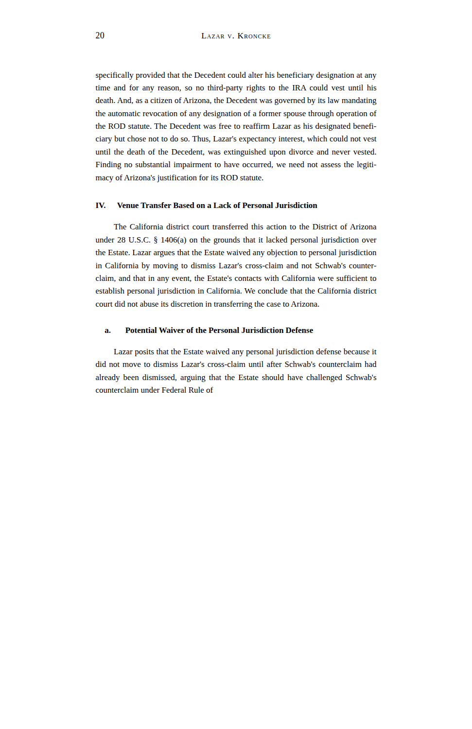20 Lazar v. Kroncke
specifically provided that the Decedent could alter his beneficiary designation at any time and for any reason, so no third-party rights to the IRA could vest until his death. And, as a citizen of Arizona, the Decedent was governed by its law mandating the automatic revocation of any designation of a former spouse through operation of the ROD statute. The Decedent was free to reaffirm Lazar as his designated beneficiary but chose not to do so. Thus, Lazar's expectancy interest, which could not vest until the death of the Decedent, was extinguished upon divorce and never vested. Finding no substantial impairment to have occurred, we need not assess the legitimacy of Arizona's justification for its ROD statute.
IV. Venue Transfer Based on a Lack of Personal Jurisdiction
The California district court transferred this action to the District of Arizona under 28 U.S.C. § 1406(a) on the grounds that it lacked personal jurisdiction over the Estate. Lazar argues that the Estate waived any objection to personal jurisdiction in California by moving to dismiss Lazar's cross-claim and not Schwab's counterclaim, and that in any event, the Estate's contacts with California were sufficient to establish personal jurisdiction in California. We conclude that the California district court did not abuse its discretion in transferring the case to Arizona.
a. Potential Waiver of the Personal Jurisdiction Defense
Lazar posits that the Estate waived any personal jurisdiction defense because it did not move to dismiss Lazar's cross-claim until after Schwab's counterclaim had already been dismissed, arguing that the Estate should have challenged Schwab's counterclaim under Federal Rule of